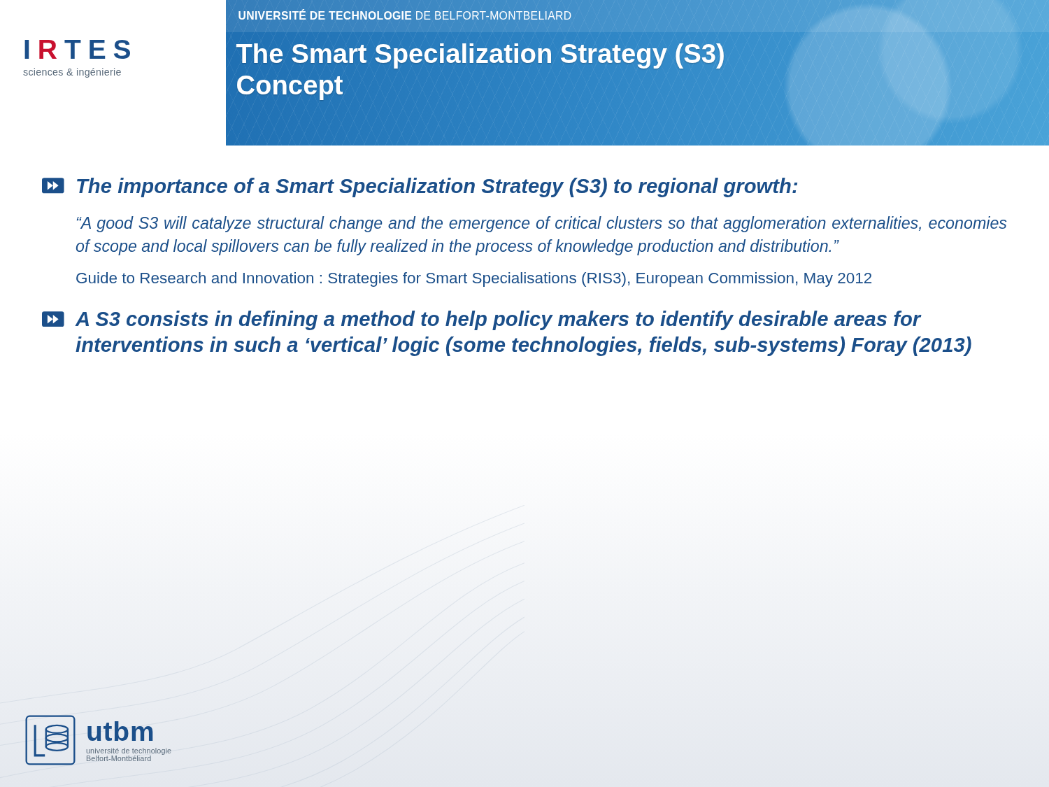UNIVERSITÉ DE TECHNOLOGIE DE BELFORT-MONTBELIARD
The Smart Specialization Strategy (S3)
Concept
IRTES
sciences & ingénierie
The importance of a Smart Specialization Strategy (S3) to regional growth:
“A good S3 will catalyze structural change and the emergence of critical clusters so that agglomeration externalities, economies of scope and local spillovers can be fully realized in the process of knowledge production and distribution.”
Guide to Research and Innovation : Strategies for Smart Specialisations (RIS3), European Commission, May 2012
A S3 consists in defining a method to help policy makers to identify desirable areas for interventions in such a ‘vertical’ logic (some technologies, fields, sub-systems) Foray (2013)
utbm
université de technologie
Belfort-Montbéliard